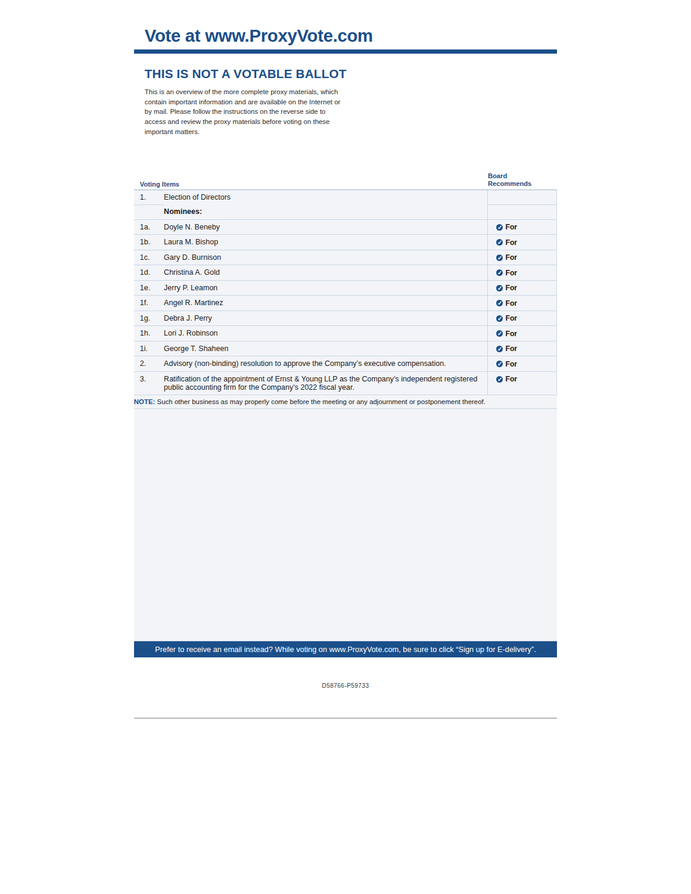Vote at www.ProxyVote.com
THIS IS NOT A VOTABLE BALLOT
This is an overview of the more complete proxy materials, which contain important information and are available on the Internet or by mail. Please follow the instructions on the reverse side to access and review the proxy materials before voting on these important matters.
| Voting Items | Board Recommends |
| --- | --- |
| 1. | Election of Directors | |
| | Nominees: | |
| 1a. | Doyle N. Beneby | ✓ For |
| 1b. | Laura M. Bishop | ✓ For |
| 1c. | Gary D. Burnison | ✓ For |
| 1d. | Christina A. Gold | ✓ For |
| 1e. | Jerry P. Leamon | ✓ For |
| 1f. | Angel R. Martinez | ✓ For |
| 1g. | Debra J. Perry | ✓ For |
| 1h. | Lori J. Robinson | ✓ For |
| 1i. | George T. Shaheen | ✓ For |
| 2. | Advisory (non-binding) resolution to approve the Company’s executive compensation. | ✓ For |
| 3. | Ratification of the appointment of Ernst & Young LLP as the Company’s independent registered public accounting firm for the Company’s 2022 fiscal year. | ✓ For |
| NOTE: Such other business as may properly come before the meeting or any adjournment or postponement thereof. |
Prefer to receive an email instead? While voting on www.ProxyVote.com, be sure to click “Sign up for E-delivery”.
D58766-P59733